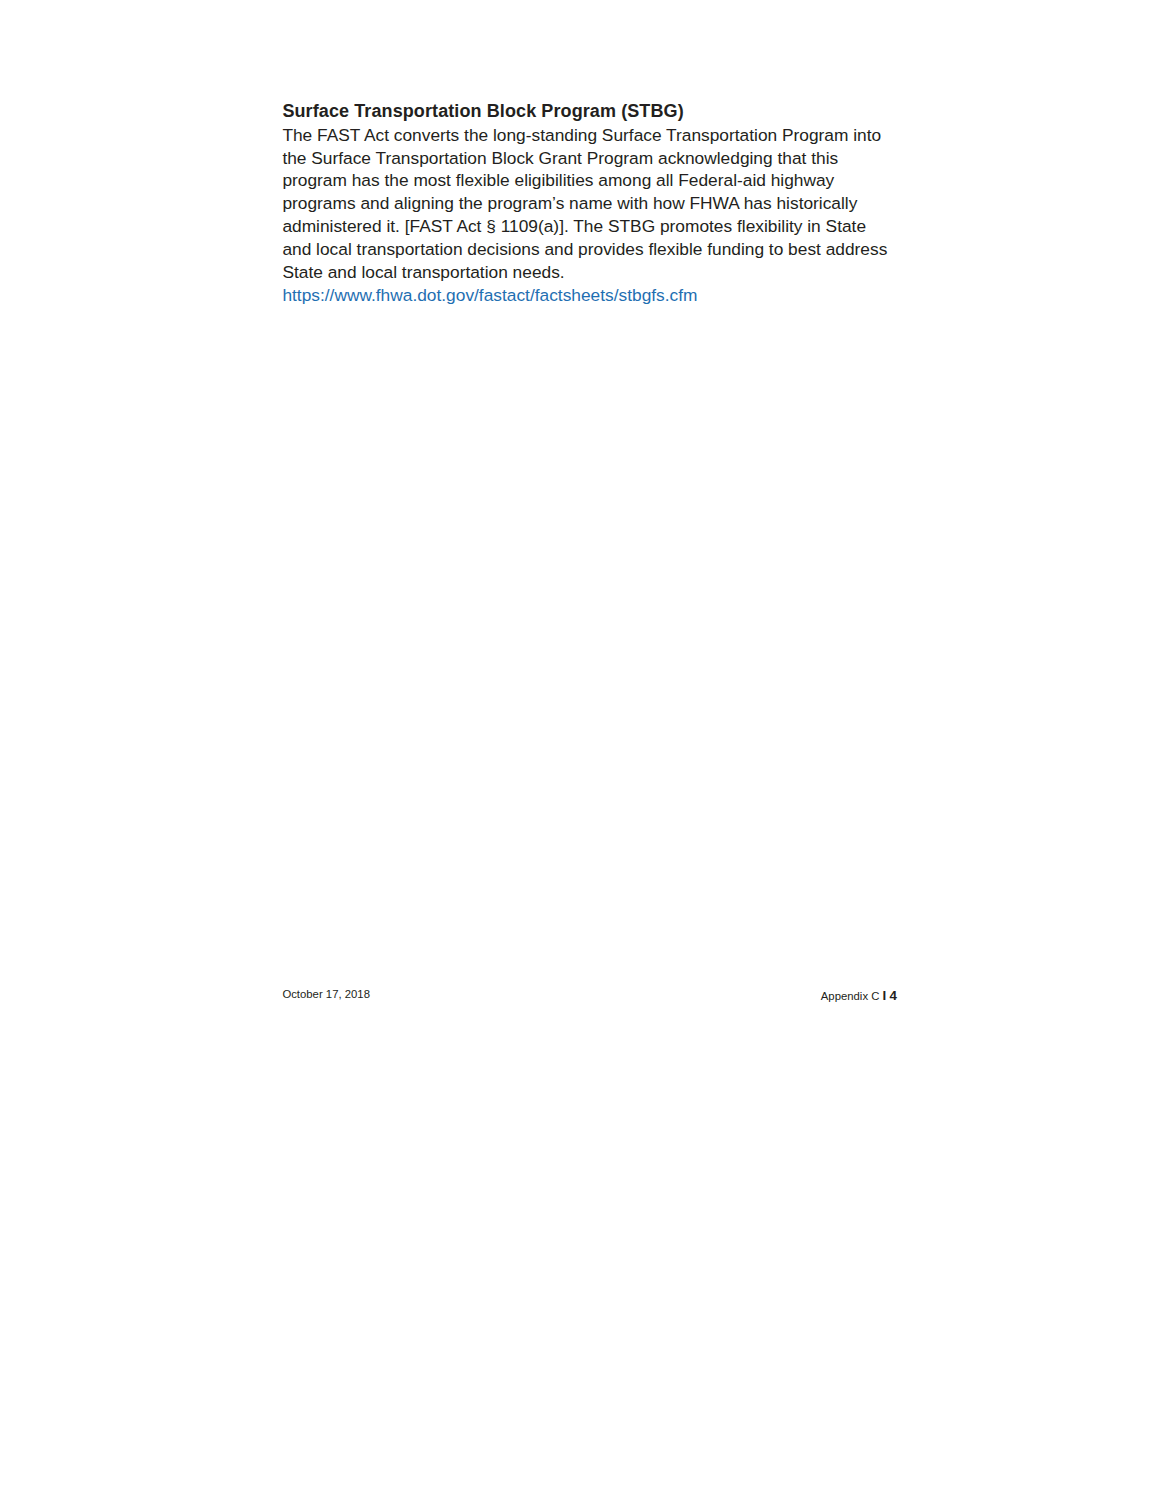Surface Transportation Block Program (STBG)
The FAST Act converts the long-standing Surface Transportation Program into the Surface Transportation Block Grant Program acknowledging that this program has the most flexible eligibilities among all Federal-aid highway programs and aligning the program’s name with how FHWA has historically administered it. [FAST Act § 1109(a)]. The STBG promotes flexibility in State and local transportation decisions and provides flexible funding to best address State and local transportation needs.
https://www.fhwa.dot.gov/fastact/factsheets/stbgfs.cfm
October 17, 2018 Appendix C I 4